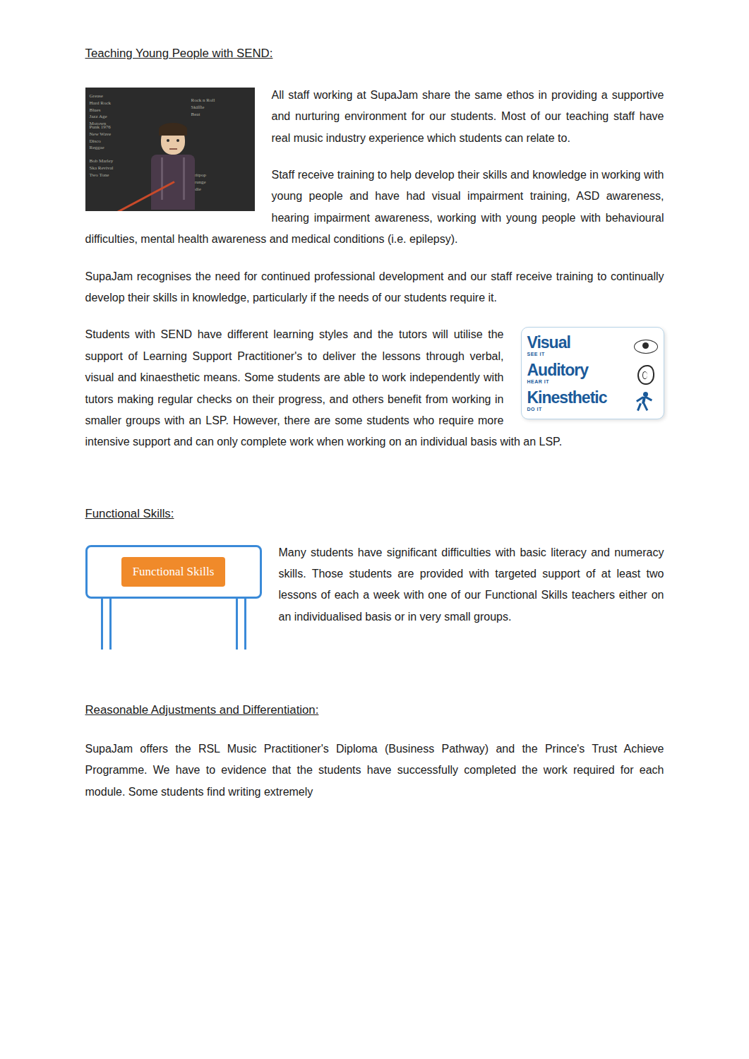Teaching Young People with SEND:
Grease
Hard Rock
Blues
Jazz Age
Motown
Punk 1976
New Wave
Disco
Reggae
Bob Marley
Ska Revival
Two Tone
Rock n Roll
Skiffle
Beat
Britpop
Grunge
Indie
All staff working at SupaJam share the same ethos in providing a supportive and nurturing environment for our students. Most of our teaching staff have real music industry experience which students can relate to.
Staff receive training to help develop their skills and knowledge in working with young people and have had visual impairment training, ASD awareness, hearing impairment awareness, working with young people with behavioural difficulties, mental health awareness and medical conditions (i.e. epilepsy).
SupaJam recognises the need for continued professional development and our staff receive training to continually develop their skills in knowledge, particularly if the needs of our students require it.
Visual
SEE IT
Auditory
HEAR IT
Kinesthetic
DO IT
Students with SEND have different learning styles and the tutors will utilise the support of Learning Support Practitioner's to deliver the lessons through verbal, visual and kinaesthetic means. Some students are able to work independently with tutors making regular checks on their progress, and others benefit from working in smaller groups with an LSP. However, there are some students who require more intensive support and can only complete work when working on an individual basis with an LSP.
Functional Skills:
Functional Skills
Many students have significant difficulties with basic literacy and numeracy skills. Those students are provided with targeted support of at least two lessons of each a week with one of our Functional Skills teachers either on an individualised basis or in very small groups.
Reasonable Adjustments and Differentiation:
SupaJam offers the RSL Music Practitioner's Diploma (Business Pathway) and the Prince's Trust Achieve Programme. We have to evidence that the students have successfully completed the work required for each module. Some students find writing extremely